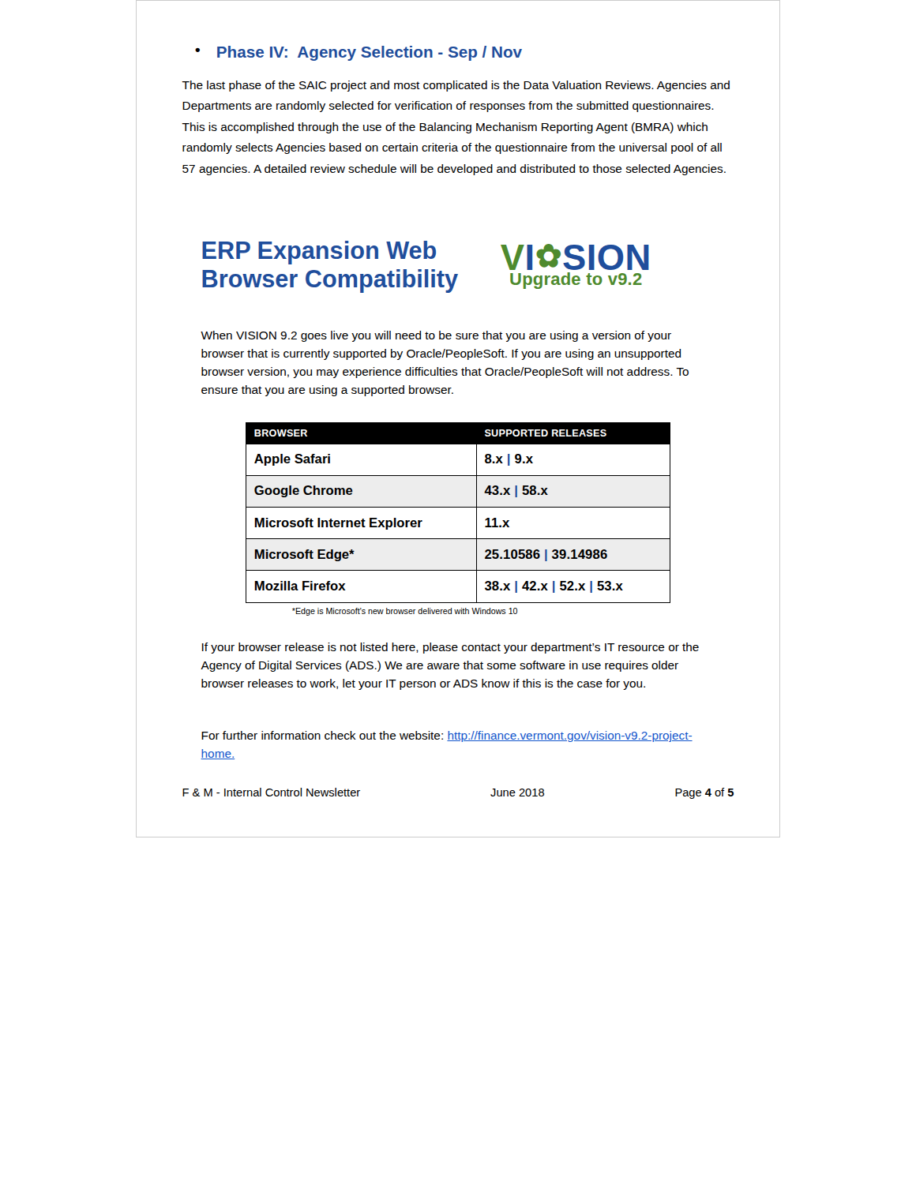Phase IV: Agency Selection - Sep / Nov
The last phase of the SAIC project and most complicated is the Data Valuation Reviews. Agencies and Departments are randomly selected for verification of responses from the submitted questionnaires. This is accomplished through the use of the Balancing Mechanism Reporting Agent (BMRA) which randomly selects Agencies based on certain criteria of the questionnaire from the universal pool of all 57 agencies. A detailed review schedule will be developed and distributed to those selected Agencies.
ERP Expansion Web Browser Compatibility
VI✿SION
Upgrade to v9.2
When VISION 9.2 goes live you will need to be sure that you are using a version of your browser that is currently supported by Oracle/PeopleSoft. If you are using an unsupported browser version, you may experience difficulties that Oracle/PeopleSoft will not address. To ensure that you are using a supported browser.
| BROWSER | SUPPORTED RELEASES |
| --- | --- |
| Apple Safari | 8.x / 9.x |
| Google Chrome | 43.x / 58.x |
| Microsoft Internet Explorer | 11.x |
| Microsoft Edge* | 25.10586 / 39.14986 |
| Mozilla Firefox | 38.x / 42.x / 52.x / 53.x |
*Edge is Microsoft's new browser delivered with Windows 10
If your browser release is not listed here, please contact your department’s IT resource or the Agency of Digital Services (ADS.) We are aware that some software in use requires older browser releases to work, let your IT person or ADS know if this is the case for you.
For further information check out the website: http://finance.vermont.gov/vision-v9.2-project-home.
F & M - Internal Control Newsletter
June 2018
Page 4 of 5